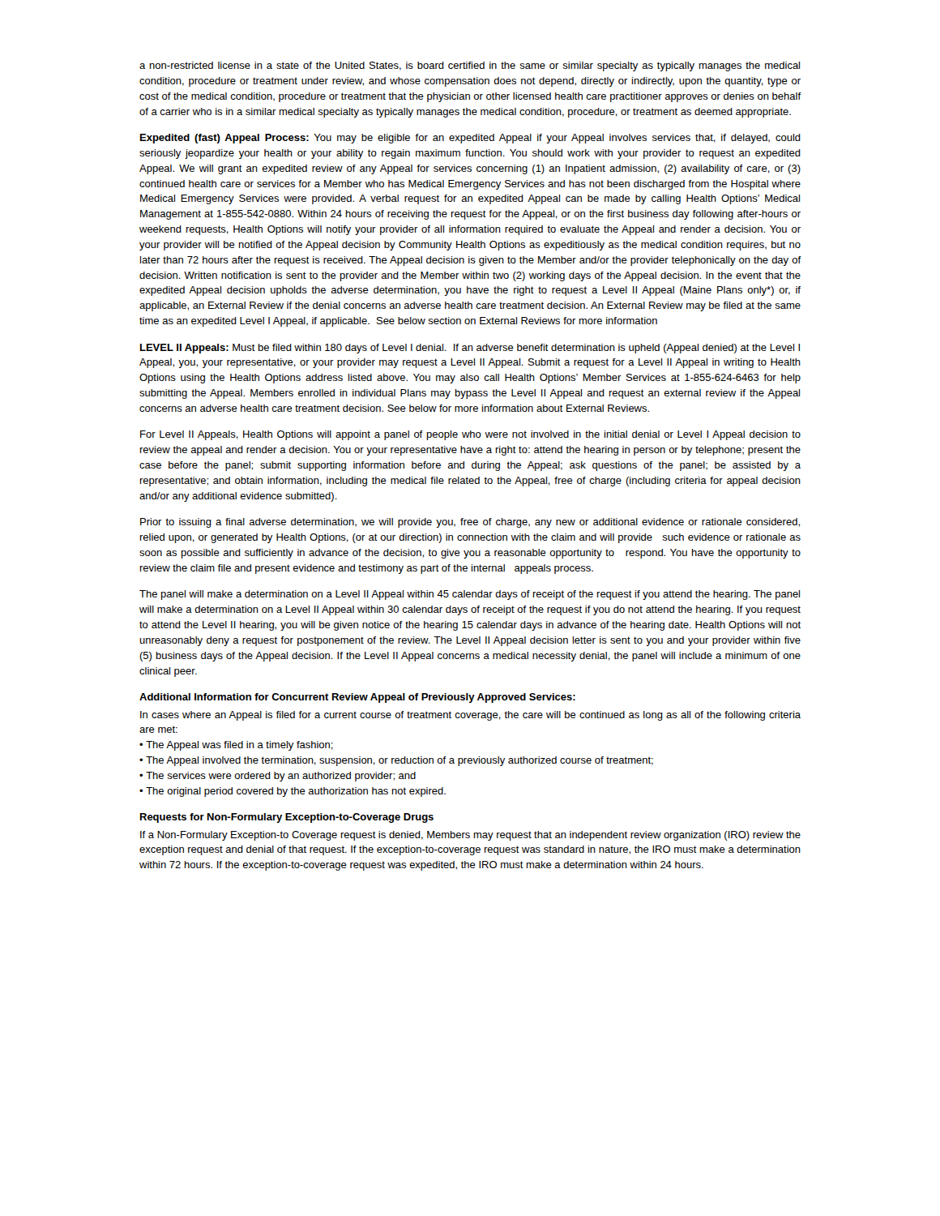a non-restricted license in a state of the United States, is board certified in the same or similar specialty as typically manages the medical condition, procedure or treatment under review, and whose compensation does not depend, directly or indirectly, upon the quantity, type or cost of the medical condition, procedure or treatment that the physician or other licensed health care practitioner approves or denies on behalf of a carrier who is in a similar medical specialty as typically manages the medical condition, procedure, or treatment as deemed appropriate.
Expedited (fast) Appeal Process: You may be eligible for an expedited Appeal if your Appeal involves services that, if delayed, could seriously jeopardize your health or your ability to regain maximum function. You should work with your provider to request an expedited Appeal. We will grant an expedited review of any Appeal for services concerning (1) an Inpatient admission, (2) availability of care, or (3) continued health care or services for a Member who has Medical Emergency Services and has not been discharged from the Hospital where Medical Emergency Services were provided. A verbal request for an expedited Appeal can be made by calling Health Options’ Medical Management at 1-855-542-0880. Within 24 hours of receiving the request for the Appeal, or on the first business day following after-hours or weekend requests, Health Options will notify your provider of all information required to evaluate the Appeal and render a decision. You or your provider will be notified of the Appeal decision by Community Health Options as expeditiously as the medical condition requires, but no later than 72 hours after the request is received. The Appeal decision is given to the Member and/or the provider telephonically on the day of decision. Written notification is sent to the provider and the Member within two (2) working days of the Appeal decision. In the event that the expedited Appeal decision upholds the adverse determination, you have the right to request a Level II Appeal (Maine Plans only*) or, if applicable, an External Review if the denial concerns an adverse health care treatment decision. An External Review may be filed at the same time as an expedited Level I Appeal, if applicable. See below section on External Reviews for more information
LEVEL II Appeals: Must be filed within 180 days of Level I denial. If an adverse benefit determination is upheld (Appeal denied) at the Level I Appeal, you, your representative, or your provider may request a Level II Appeal. Submit a request for a Level II Appeal in writing to Health Options using the Health Options address listed above. You may also call Health Options’ Member Services at 1-855-624-6463 for help submitting the Appeal. Members enrolled in individual Plans may bypass the Level II Appeal and request an external review if the Appeal concerns an adverse health care treatment decision. See below for more information about External Reviews.
For Level II Appeals, Health Options will appoint a panel of people who were not involved in the initial denial or Level I Appeal decision to review the appeal and render a decision. You or your representative have a right to: attend the hearing in person or by telephone; present the case before the panel; submit supporting information before and during the Appeal; ask questions of the panel; be assisted by a representative; and obtain information, including the medical file related to the Appeal, free of charge (including criteria for appeal decision and/or any additional evidence submitted).
Prior to issuing a final adverse determination, we will provide you, free of charge, any new or additional evidence or rationale considered, relied upon, or generated by Health Options, (or at our direction) in connection with the claim and will provide such evidence or rationale as soon as possible and sufficiently in advance of the decision, to give you a reasonable opportunity to respond. You have the opportunity to review the claim file and present evidence and testimony as part of the internal appeals process.
The panel will make a determination on a Level II Appeal within 45 calendar days of receipt of the request if you attend the hearing. The panel will make a determination on a Level II Appeal within 30 calendar days of receipt of the request if you do not attend the hearing. If you request to attend the Level II hearing, you will be given notice of the hearing 15 calendar days in advance of the hearing date. Health Options will not unreasonably deny a request for postponement of the review. The Level II Appeal decision letter is sent to you and your provider within five (5) business days of the Appeal decision. If the Level II Appeal concerns a medical necessity denial, the panel will include a minimum of one clinical peer.
Additional Information for Concurrent Review Appeal of Previously Approved Services:
In cases where an Appeal is filed for a current course of treatment coverage, the care will be continued as long as all of the following criteria are met:
The Appeal was filed in a timely fashion;
The Appeal involved the termination, suspension, or reduction of a previously authorized course of treatment;
The services were ordered by an authorized provider; and
The original period covered by the authorization has not expired.
Requests for Non-Formulary Exception-to-Coverage Drugs
If a Non-Formulary Exception-to Coverage request is denied, Members may request that an independent review organization (IRO) review the exception request and denial of that request. If the exception-to-coverage request was standard in nature, the IRO must make a determination within 72 hours. If the exception-to-coverage request was expedited, the IRO must make a determination within 24 hours.